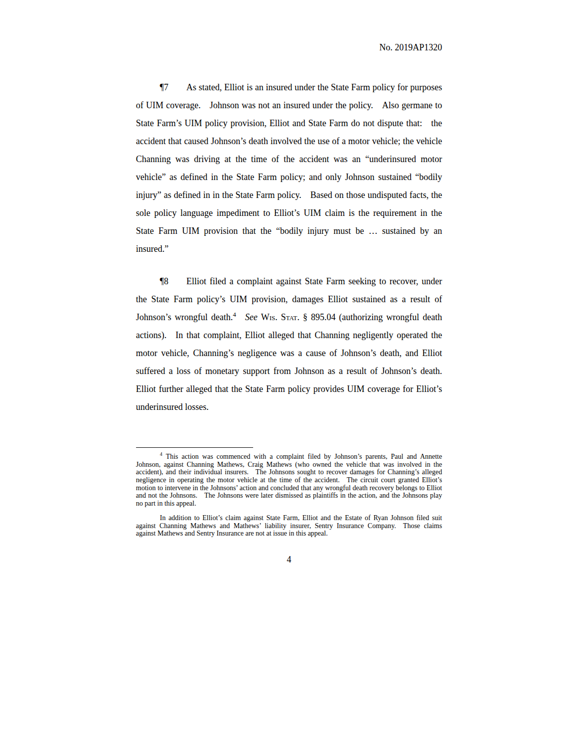No. 2019AP1320
¶7  As stated, Elliot is an insured under the State Farm policy for purposes of UIM coverage. Johnson was not an insured under the policy. Also germane to State Farm’s UIM policy provision, Elliot and State Farm do not dispute that: the accident that caused Johnson’s death involved the use of a motor vehicle; the vehicle Channing was driving at the time of the accident was an “underinsured motor vehicle” as defined in the State Farm policy; and only Johnson sustained “bodily injury” as defined in in the State Farm policy. Based on those undisputed facts, the sole policy language impediment to Elliot’s UIM claim is the requirement in the State Farm UIM provision that the “bodily injury must be … sustained by an insured.”
¶8  Elliot filed a complaint against State Farm seeking to recover, under the State Farm policy’s UIM provision, damages Elliot sustained as a result of Johnson’s wrongful death.4 See Wis. Stat. § 895.04 (authorizing wrongful death actions). In that complaint, Elliot alleged that Channing negligently operated the motor vehicle, Channing’s negligence was a cause of Johnson’s death, and Elliot suffered a loss of monetary support from Johnson as a result of Johnson’s death. Elliot further alleged that the State Farm policy provides UIM coverage for Elliot’s underinsured losses.
4 This action was commenced with a complaint filed by Johnson’s parents, Paul and Annette Johnson, against Channing Mathews, Craig Mathews (who owned the vehicle that was involved in the accident), and their individual insurers. The Johnsons sought to recover damages for Channing’s alleged negligence in operating the motor vehicle at the time of the accident. The circuit court granted Elliot’s motion to intervene in the Johnsons’ action and concluded that any wrongful death recovery belongs to Elliot and not the Johnsons. The Johnsons were later dismissed as plaintiffs in the action, and the Johnsons play no part in this appeal.
In addition to Elliot’s claim against State Farm, Elliot and the Estate of Ryan Johnson filed suit against Channing Mathews and Mathews’ liability insurer, Sentry Insurance Company. Those claims against Mathews and Sentry Insurance are not at issue in this appeal.
4